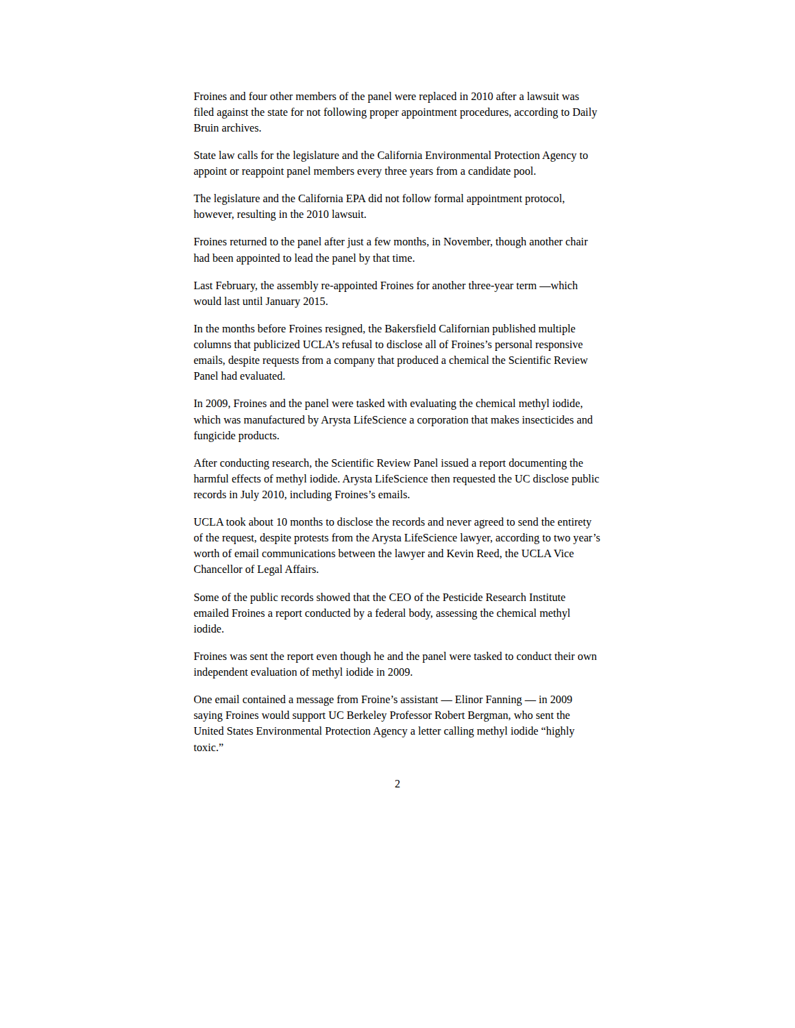Froines and four other members of the panel were replaced in 2010 after a lawsuit was filed against the state for not following proper appointment procedures, according to Daily Bruin archives.
State law calls for the legislature and the California Environmental Protection Agency to appoint or reappoint panel members every three years from a candidate pool.
The legislature and the California EPA did not follow formal appointment protocol, however, resulting in the 2010 lawsuit.
Froines returned to the panel after just a few months, in November, though another chair had been appointed to lead the panel by that time.
Last February, the assembly re-appointed Froines for another three-year term —which would last until January 2015.
In the months before Froines resigned, the Bakersfield Californian published multiple columns that publicized UCLA’s refusal to disclose all of Froines’s personal responsive emails, despite requests from a company that produced a chemical the Scientific Review Panel had evaluated.
In 2009, Froines and the panel were tasked with evaluating the chemical methyl iodide, which was manufactured by Arysta LifeScience a corporation that makes insecticides and fungicide products.
After conducting research, the Scientific Review Panel issued a report documenting the harmful effects of methyl iodide. Arysta LifeScience then requested the UC disclose public records in July 2010, including Froines’s emails.
UCLA took about 10 months to disclose the records and never agreed to send the entirety of the request, despite protests from the Arysta LifeScience lawyer, according to two year’s worth of email communications between the lawyer and Kevin Reed, the UCLA Vice Chancellor of Legal Affairs.
Some of the public records showed that the CEO of the Pesticide Research Institute emailed Froines a report conducted by a federal body, assessing the chemical methyl iodide.
Froines was sent the report even though he and the panel were tasked to conduct their own independent evaluation of methyl iodide in 2009.
One email contained a message from Froine’s assistant — Elinor Fanning — in 2009 saying Froines would support UC Berkeley Professor Robert Bergman, who sent the United States Environmental Protection Agency a letter calling methyl iodide “highly toxic.”
2